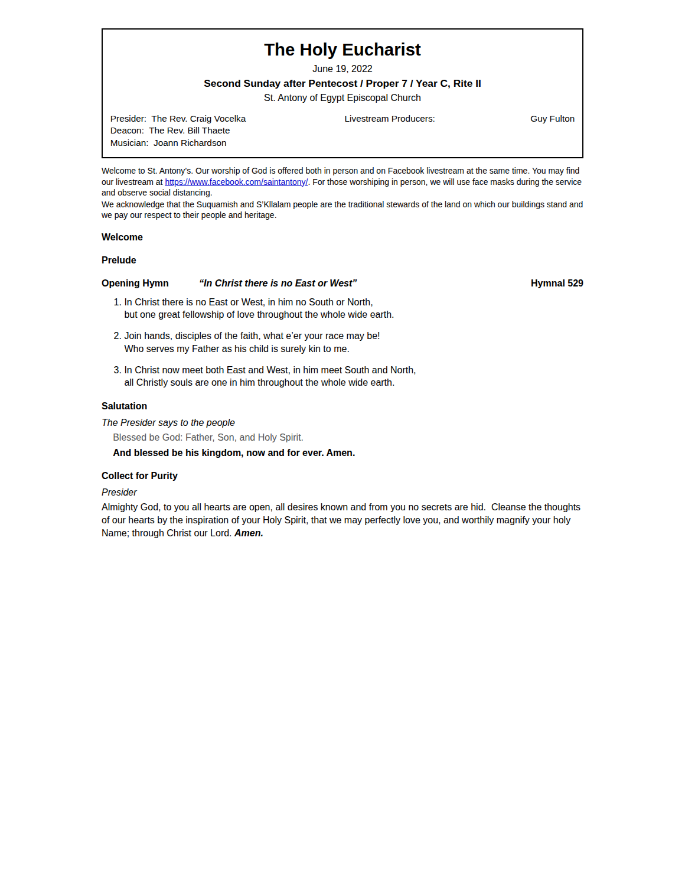The Holy Eucharist
June 19, 2022
Second Sunday after Pentecost / Proper 7 / Year C, Rite II
St. Antony of Egypt Episcopal Church
| Presider: The Rev. Craig Vocelka | Livestream Producers: | Guy Fulton |
| Deacon: The Rev. Bill Thaete | | |
| Musician: Joann Richardson | | |
Welcome to St. Antony’s. Our worship of God is offered both in person and on Facebook livestream at the same time. You may find our livestream at https://www.facebook.com/saintantony/. For those worshiping in person, we will use face masks during the service and observe social distancing.
We acknowledge that the Suquamish and S’Kllalam people are the traditional stewards of the land on which our buildings stand and we pay our respect to their people and heritage.
Welcome
Prelude
Opening Hymn “In Christ there is no East or West” Hymnal 529
In Christ there is no East or West, in him no South or North,
but one great fellowship of love throughout the whole wide earth.
Join hands, disciples of the faith, what e’er your race may be!
Who serves my Father as his child is surely kin to me.
In Christ now meet both East and West, in him meet South and North,
all Christly souls are one in him throughout the whole wide earth.
Salutation
The Presider says to the people
Blessed be God: Father, Son, and Holy Spirit.
And blessed be his kingdom, now and for ever. Amen.
Collect for Purity
Presider
Almighty God, to you all hearts are open, all desires known and from you no secrets are hid. Cleanse the thoughts of our hearts by the inspiration of your Holy Spirit, that we may perfectly love you, and worthily magnify your holy Name; through Christ our Lord. Amen.